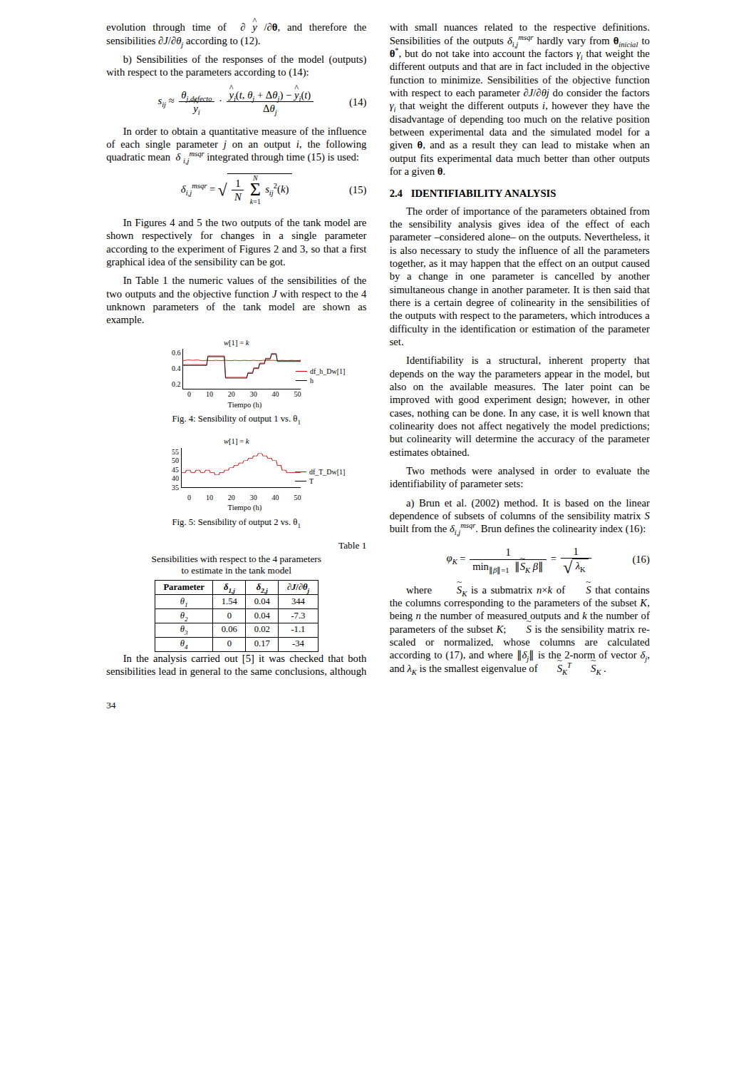evolution through time of ∂ y /∂θ, and therefore the sensibilities ∂J/∂θj according to (12).
b) Sensibilities of the responses of the model (outputs) with respect to the parameters according to (14):
sij ≈ θj,defecto yi · yi(t, θj + Δθj) − yi(t) Δθj (14)
In order to obtain a quantitative measure of the influence of each single parameter j on an output i, the following quadratic mean δ i,jmsqr integrated through time (15) is used:
δi,jmsqr = √ 1 N N Σ k=1 sij2(k) (15)
In Figures 4 and 5 the two outputs of the tank model are shown respectively for changes in a single parameter according to the experiment of Figures 2 and 3, so that a first graphical idea of the sensibility can be got.
In Table 1 the numeric values of the sensibilities of the two outputs and the objective function J with respect to the 4 unknown parameters of the tank model are shown as example.
w[1] = k
0.6 0.4 0.2
01020304050
Tiempo (h)
df_h_Dw[1]
h
Fig. 4: Sensibility of output 1 vs. θ1
w[1] = k
55 50 45 40 35
01020304050
Tiempo (h)
df_T_Dw[1]
T
Fig. 5: Sensibility of output 2 vs. θ1
Table 1
Sensibilities with respect to the 4 parameters
to estimate in the tank model
| Parameter | δ 1,j | δ 2,j | ∂ J /∂ θ j |
| --- | --- | --- | --- |
| θ 1 | 1.54 | 0.04 | 344 |
| θ 2 | 0 | 0.04 | -7.3 |
| θ 3 | 0.06 | 0.02 | -1.1 |
| θ 4 | 0 | 0.17 | -34 |
In the analysis carried out [5] it was checked that both sensibilities lead in general to the same conclusions, although with small nuances related to the respective definitions. Sensibilities of the outputs δi,jmsqr hardly vary from θinicial to θ*, but do not take into account the factors γi that weight the different outputs and that are in fact included in the objective function to minimize. Sensibilities of the objective function with respect to each parameter ∂J/∂θj do consider the factors γi that weight the different outputs i, however they have the disadvantage of depending too much on the relative position between experimental data and the simulated model for a given θ, and as a result they can lead to mistake when an output fits experimental data much better than other outputs for a given θ.
2.4 IDENTIFIABILITY ANALYSIS
The order of importance of the parameters obtained from the sensibility analysis gives idea of the effect of each parameter –considered alone– on the outputs. Nevertheless, it is also necessary to study the influence of all the parameters together, as it may happen that the effect on an output caused by a change in one parameter is cancelled by another simultaneous change in another parameter. It is then said that there is a certain degree of colinearity in the sensibilities of the outputs with respect to the parameters, which introduces a difficulty in the identification or estimation of the parameter set.
Identifiability is a structural, inherent property that depends on the way the parameters appear in the model, but also on the available measures. The later point can be improved with good experiment design; however, in other cases, nothing can be done. In any case, it is well known that colinearity does not affect negatively the model predictions; but colinearity will determine the accuracy of the parameter estimates obtained.
Two methods were analysed in order to evaluate the identifiability of parameter sets:
a) Brun et al. (2002) method. It is based on the linear dependence of subsets of columns of the sensibility matrix S built from the δi,jmsqr. Brun defines the colinearity index (16):
φK = 1 min∥β∥=1 ∥SK β∥ = 1 √λK (16)
where SK is a submatrix n×k of S that contains the columns corresponding to the parameters of the subset K, being n the number of measured outputs and k the number of parameters of the subset K; S is the sensibility matrix re-scaled or normalized, whose columns are calculated according to (17), and where ∥δj∥ is the 2-norm of vector δj, and λK is the smallest eigenvalue of SKT SK .
34